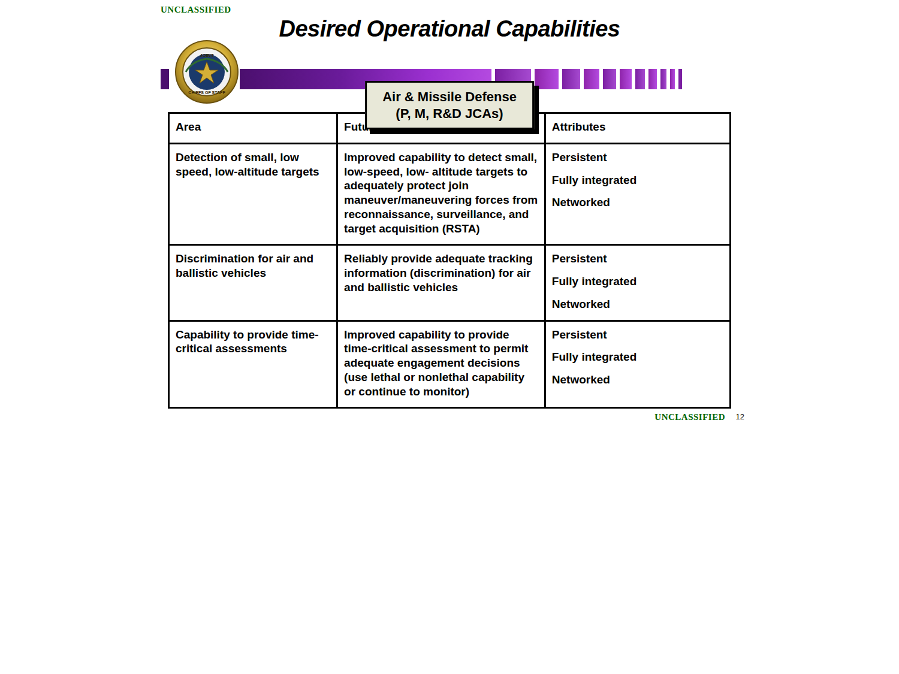UNCLASSIFIED
Desired Operational Capabilities
JOINT CHIEFS OF STAFF
Air & Missile Defense
(P, M, R&D JCAs)
| Area | Future State | Attributes |
| --- | --- | --- |
| Detection of small, low speed, low-altitude targets | Improved capability to detect small, low-speed, low- altitude targets to adequately protect join maneuver/maneuvering forces from reconnaissance, surveillance, and target acquisition (RSTA) | Persistent Fully integrated Networked |
| Discrimination for air and ballistic vehicles | Reliably provide adequate tracking information (discrimination) for air and ballistic vehicles | Persistent Fully integrated Networked |
| Capability to provide time-critical assessments | Improved capability to provide time-critical assessment to permit adequate engagement decisions (use lethal or nonlethal capability or continue to monitor) | Persistent Fully integrated Networked |
UNCLASSIFIED
12